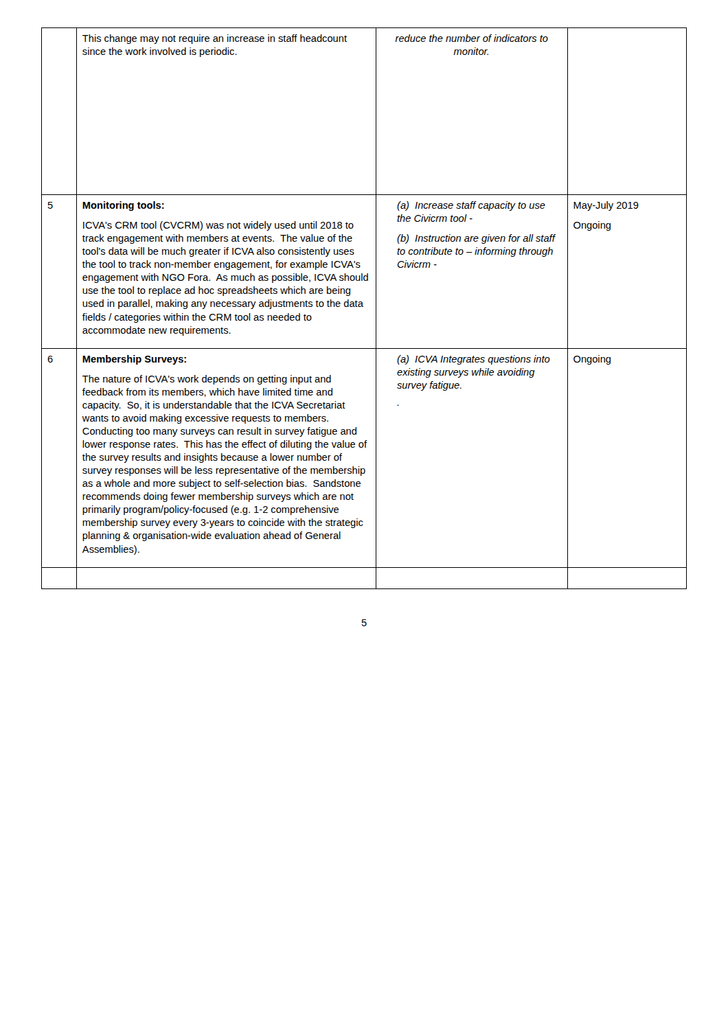| | This change may not require an increase in staff headcount since the work involved is periodic. | reduce the number of indicators to monitor. | |
| 5 | Monitoring tools: ICVA's CRM tool (CVCRM) was not widely used until 2018 to track engagement with members at events. The value of the tool's data will be much greater if ICVA also consistently uses the tool to track non-member engagement, for example ICVA's engagement with NGO Fora. As much as possible, ICVA should use the tool to replace ad hoc spreadsheets which are being used in parallel, making any necessary adjustments to the data fields / categories within the CRM tool as needed to accommodate new requirements. | (a) Increase staff capacity to use the Civicrm tool - (b) Instruction are given for all staff to contribute to – informing through Civicrm - | May-July 2019 Ongoing |
| 6 | Membership Surveys: The nature of ICVA's work depends on getting input and feedback from its members, which have limited time and capacity. So, it is understandable that the ICVA Secretariat wants to avoid making excessive requests to members. Conducting too many surveys can result in survey fatigue and lower response rates. This has the effect of diluting the value of the survey results and insights because a lower number of survey responses will be less representative of the membership as a whole and more subject to self-selection bias. Sandstone recommends doing fewer membership surveys which are not primarily program/policy-focused (e.g. 1-2 comprehensive membership survey every 3-years to coincide with the strategic planning & organisation-wide evaluation ahead of General Assemblies). | (a) ICVA Integrates questions into existing surveys while avoiding survey fatigue. . | Ongoing |
5